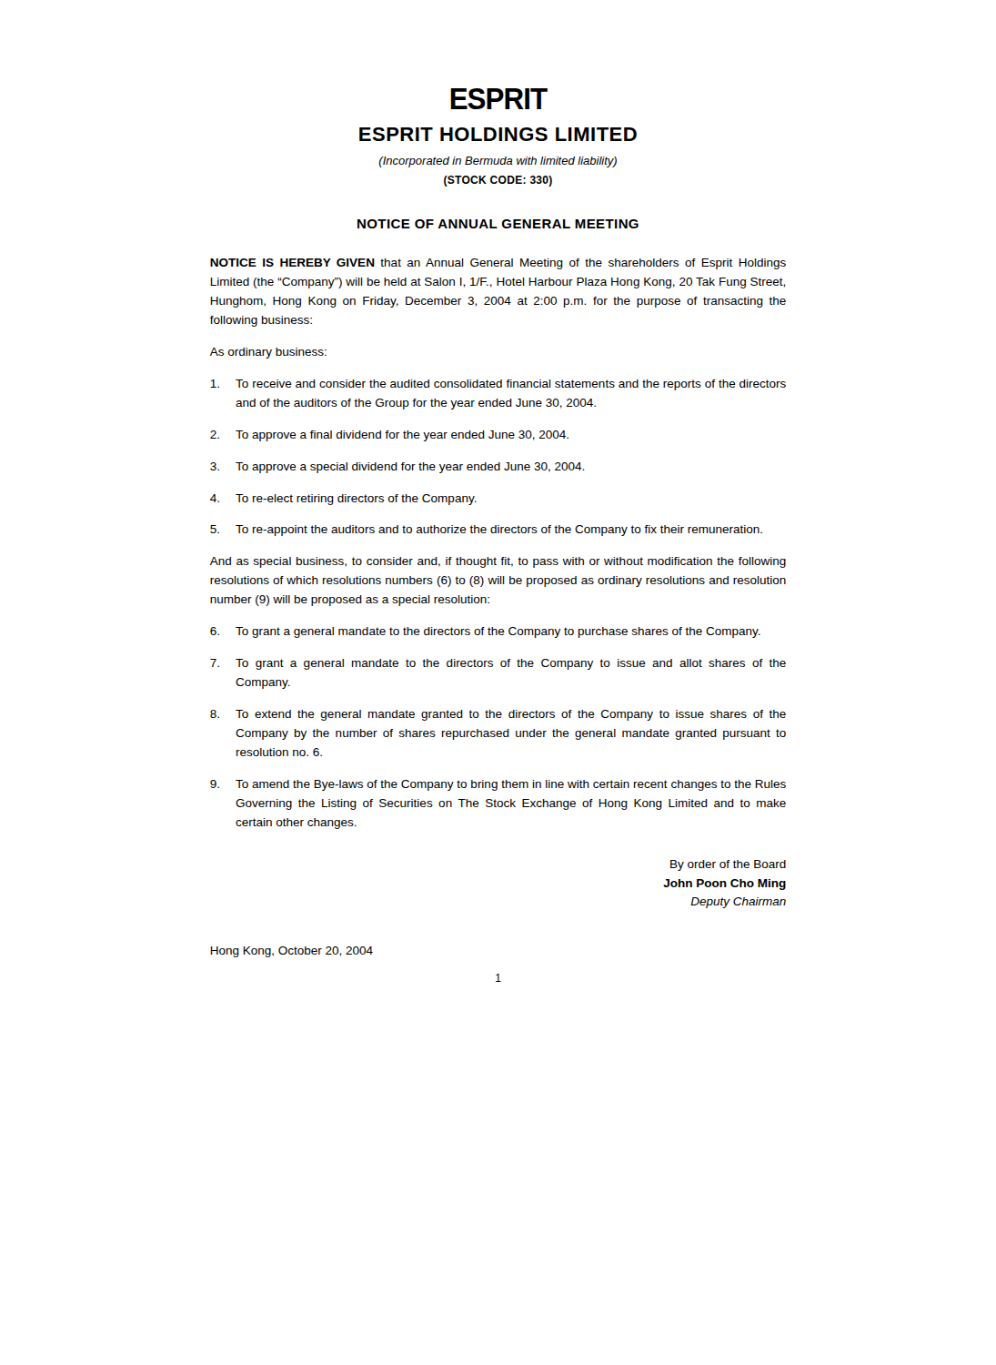ESPRIT
ESPRIT HOLDINGS LIMITED
(Incorporated in Bermuda with limited liability)
(STOCK CODE: 330)
NOTICE OF ANNUAL GENERAL MEETING
NOTICE IS HEREBY GIVEN that an Annual General Meeting of the shareholders of Esprit Holdings Limited (the “Company”) will be held at Salon I, 1/F., Hotel Harbour Plaza Hong Kong, 20 Tak Fung Street, Hunghom, Hong Kong on Friday, December 3, 2004 at 2:00 p.m. for the purpose of transacting the following business:
As ordinary business:
To receive and consider the audited consolidated financial statements and the reports of the directors and of the auditors of the Group for the year ended June 30, 2004.
To approve a final dividend for the year ended June 30, 2004.
To approve a special dividend for the year ended June 30, 2004.
To re-elect retiring directors of the Company.
To re-appoint the auditors and to authorize the directors of the Company to fix their remuneration.
And as special business, to consider and, if thought fit, to pass with or without modification the following resolutions of which resolutions numbers (6) to (8) will be proposed as ordinary resolutions and resolution number (9) will be proposed as a special resolution:
To grant a general mandate to the directors of the Company to purchase shares of the Company.
To grant a general mandate to the directors of the Company to issue and allot shares of the Company.
To extend the general mandate granted to the directors of the Company to issue shares of the Company by the number of shares repurchased under the general mandate granted pursuant to resolution no. 6.
To amend the Bye-laws of the Company to bring them in line with certain recent changes to the Rules Governing the Listing of Securities on The Stock Exchange of Hong Kong Limited and to make certain other changes.
By order of the Board John Poon Cho Ming Deputy Chairman
Hong Kong, October 20, 2004
1